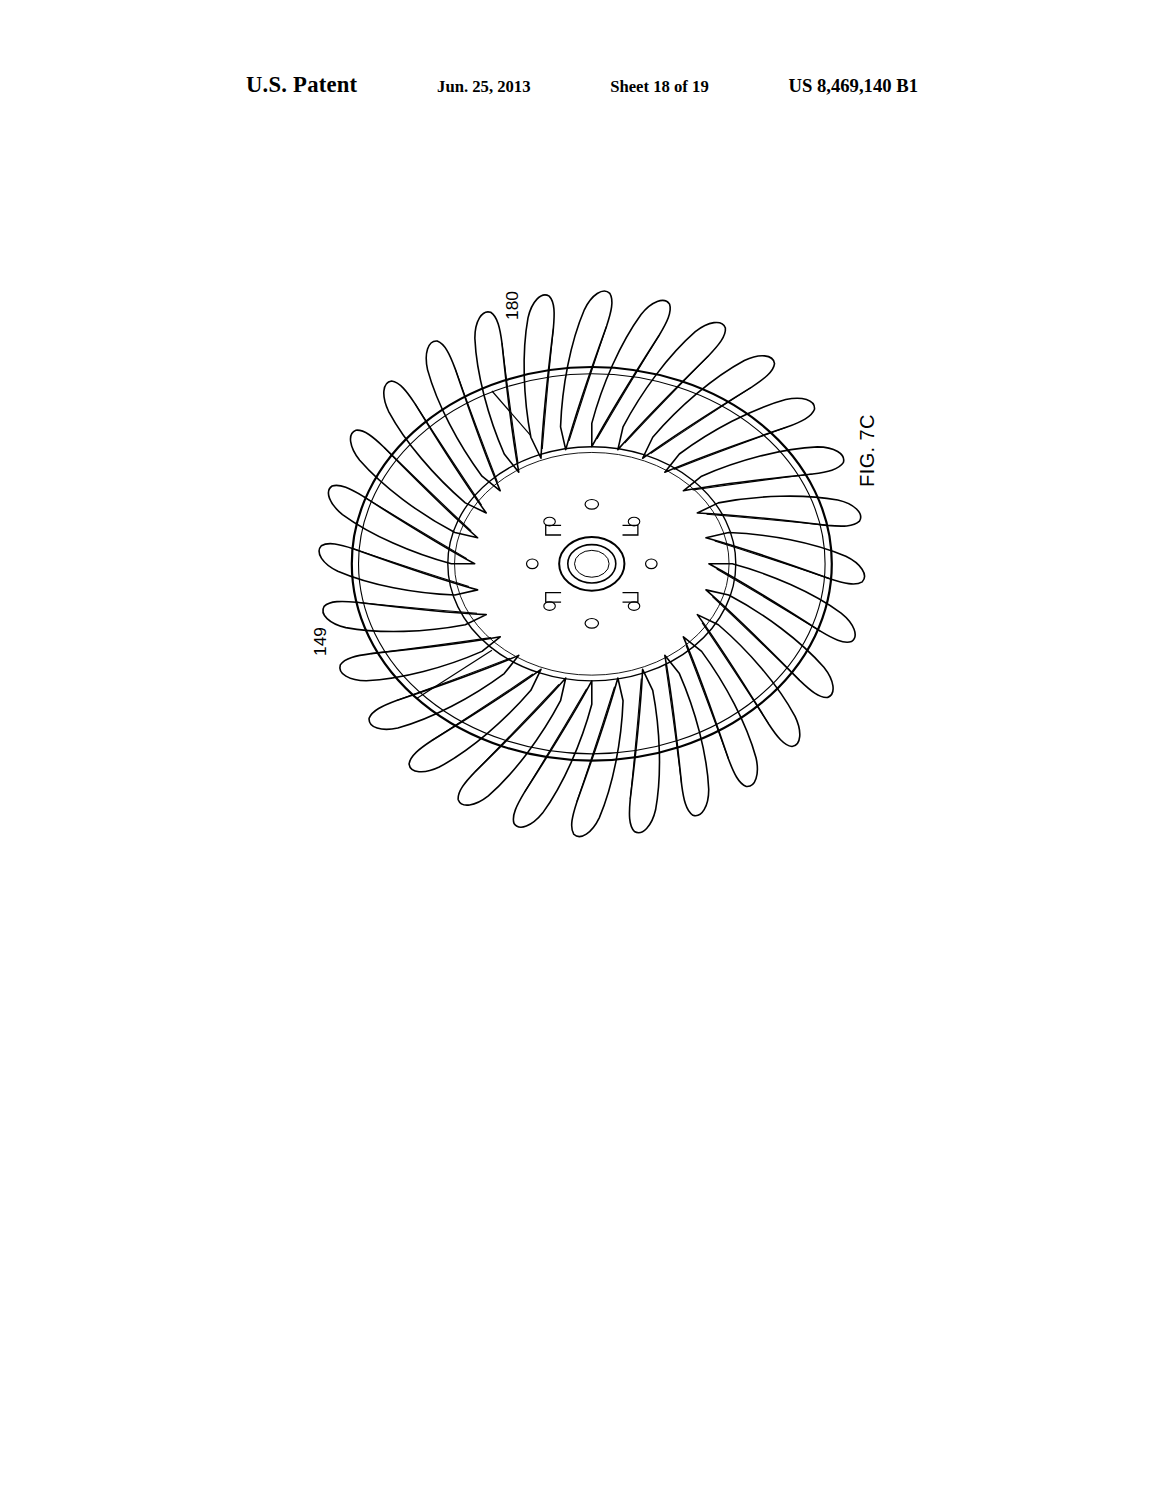U.S. Patent Jun. 25, 2013 Sheet 18 of 19 US 8,469,140 B1
FIG. 7C 180 149